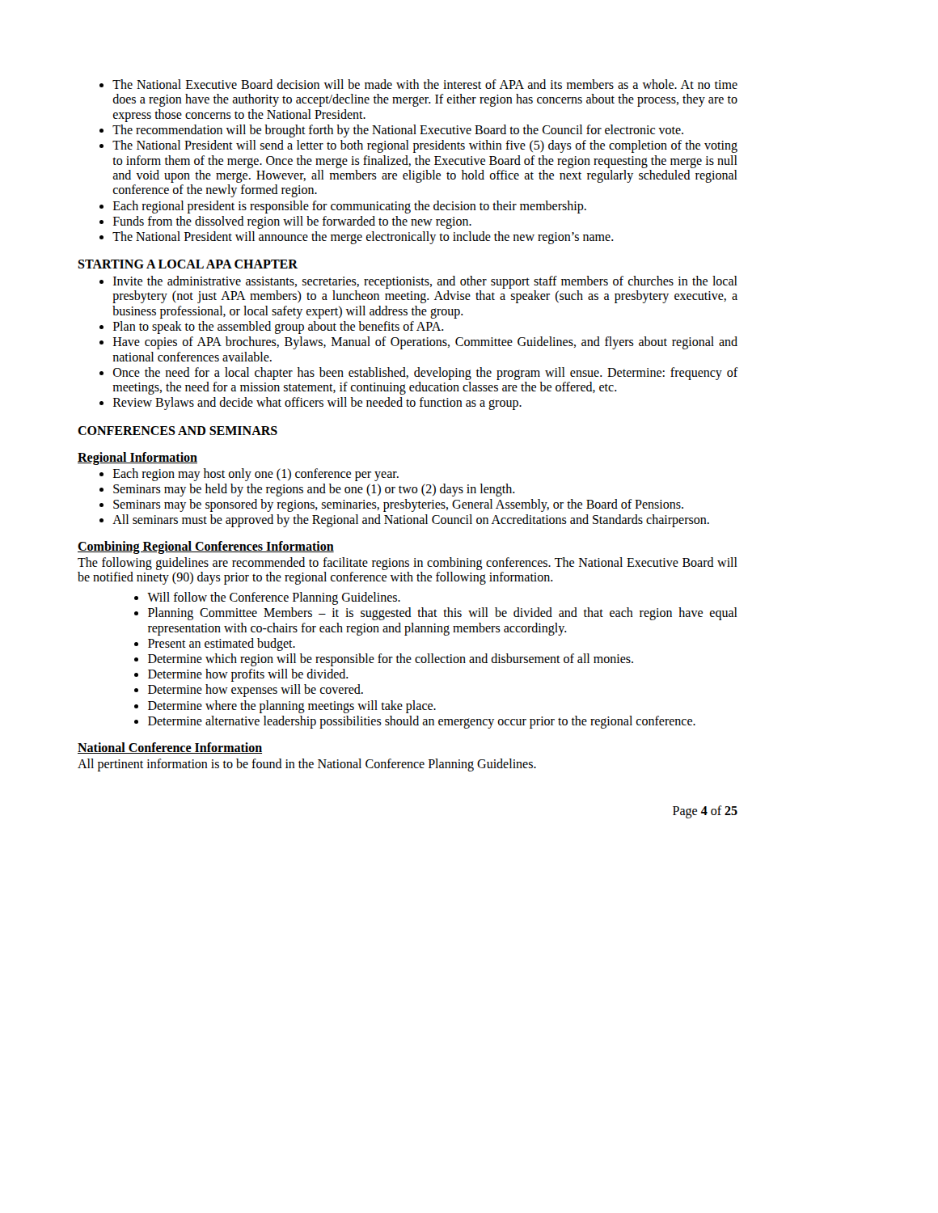The National Executive Board decision will be made with the interest of APA and its members as a whole. At no time does a region have the authority to accept/decline the merger. If either region has concerns about the process, they are to express those concerns to the National President.
The recommendation will be brought forth by the National Executive Board to the Council for electronic vote.
The National President will send a letter to both regional presidents within five (5) days of the completion of the voting to inform them of the merge. Once the merge is finalized, the Executive Board of the region requesting the merge is null and void upon the merge. However, all members are eligible to hold office at the next regularly scheduled regional conference of the newly formed region.
Each regional president is responsible for communicating the decision to their membership.
Funds from the dissolved region will be forwarded to the new region.
The National President will announce the merge electronically to include the new region’s name.
Starting a Local APA Chapter
Invite the administrative assistants, secretaries, receptionists, and other support staff members of churches in the local presbytery (not just APA members) to a luncheon meeting. Advise that a speaker (such as a presbytery executive, a business professional, or local safety expert) will address the group.
Plan to speak to the assembled group about the benefits of APA.
Have copies of APA brochures, Bylaws, Manual of Operations, Committee Guidelines, and flyers about regional and national conferences available.
Once the need for a local chapter has been established, developing the program will ensue. Determine: frequency of meetings, the need for a mission statement, if continuing education classes are the be offered, etc.
Review Bylaws and decide what officers will be needed to function as a group.
Conferences and Seminars
Regional Information
Each region may host only one (1) conference per year.
Seminars may be held by the regions and be one (1) or two (2) days in length.
Seminars may be sponsored by regions, seminaries, presbyteries, General Assembly, or the Board of Pensions.
All seminars must be approved by the Regional and National Council on Accreditations and Standards chairperson.
Combining Regional Conferences Information
The following guidelines are recommended to facilitate regions in combining conferences. The National Executive Board will be notified ninety (90) days prior to the regional conference with the following information.
Will follow the Conference Planning Guidelines.
Planning Committee Members – it is suggested that this will be divided and that each region have equal representation with co-chairs for each region and planning members accordingly.
Present an estimated budget.
Determine which region will be responsible for the collection and disbursement of all monies.
Determine how profits will be divided.
Determine how expenses will be covered.
Determine where the planning meetings will take place.
Determine alternative leadership possibilities should an emergency occur prior to the regional conference.
National Conference Information
All pertinent information is to be found in the National Conference Planning Guidelines.
Page 4 of 25